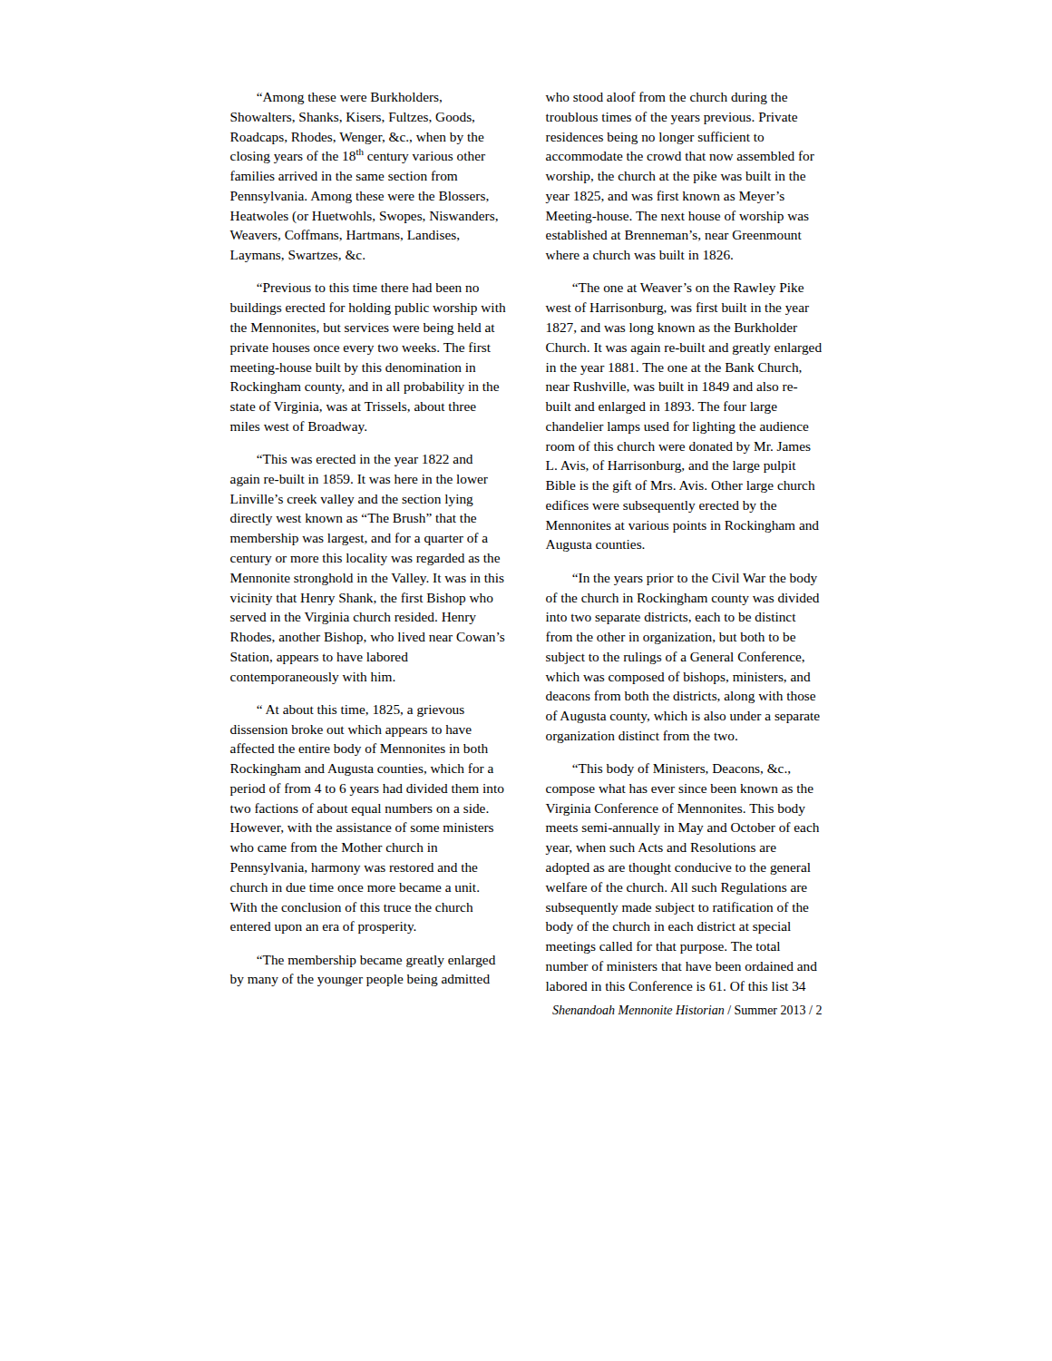“Among these were Burkholders, Showalters, Shanks, Kisers, Fultzes, Goods, Roadcaps, Rhodes, Wenger, &c., when by the closing years of the 18th century various other families arrived in the same section from Pennsylvania. Among these were the Blossers, Heatwoles (or Huetwohls, Swopes, Niswanders, Weavers, Coffmans, Hartmans, Landises, Laymans, Swartzes, &c.
“Previous to this time there had been no buildings erected for holding public worship with the Mennonites, but services were being held at private houses once every two weeks. The first meeting-house built by this denomination in Rockingham county, and in all probability in the state of Virginia, was at Trissels, about three miles west of Broadway.
“This was erected in the year 1822 and again re-built in 1859. It was here in the lower Linville’s creek valley and the section lying directly west known as “The Brush” that the membership was largest, and for a quarter of a century or more this locality was regarded as the Mennonite stronghold in the Valley. It was in this vicinity that Henry Shank, the first Bishop who served in the Virginia church resided. Henry Rhodes, another Bishop, who lived near Cowan’s Station, appears to have labored contemporaneously with him.
“ At about this time, 1825, a grievous dissension broke out which appears to have affected the entire body of Mennonites in both Rockingham and Augusta counties, which for a period of from 4 to 6 years had divided them into two factions of about equal numbers on a side. However, with the assistance of some ministers who came from the Mother church in Pennsylvania, harmony was restored and the church in due time once more became a unit. With the conclusion of this truce the church entered upon an era of prosperity.
“The membership became greatly enlarged by many of the younger people being admitted who stood aloof from the church during the troublous times of the years previous. Private residences being no longer sufficient to accommodate the crowd that now assembled for worship, the church at the pike was built in the year 1825, and was first known as Meyer’s Meeting-house. The next house of worship was established at Brenneman’s, near Greenmount where a church was built in 1826.
“The one at Weaver’s on the Rawley Pike west of Harrisonburg, was first built in the year 1827, and was long known as the Burkholder Church. It was again re-built and greatly enlarged in the year 1881. The one at the Bank Church, near Rushville, was built in 1849 and also re-built and enlarged in 1893. The four large chandelier lamps used for lighting the audience room of this church were donated by Mr. James L. Avis, of Harrisonburg, and the large pulpit Bible is the gift of Mrs. Avis. Other large church edifices were subsequently erected by the Mennonites at various points in Rockingham and Augusta counties.
“In the years prior to the Civil War the body of the church in Rockingham county was divided into two separate districts, each to be distinct from the other in organization, but both to be subject to the rulings of a General Conference, which was composed of bishops, ministers, and deacons from both the districts, along with those of Augusta county, which is also under a separate organization distinct from the two.
“This body of Ministers, Deacons, &c., compose what has ever since been known as the Virginia Conference of Mennonites. This body meets semi-annually in May and October of each year, when such Acts and Resolutions are adopted as are thought conducive to the general welfare of the church. All such Regulations are subsequently made subject to ratification of the body of the church in each district at special meetings called for that purpose. The total number of ministers that have been ordained and labored in this Conference is 61. Of this list 34
Shenandoah Mennonite Historian / Summer 2013 / 2